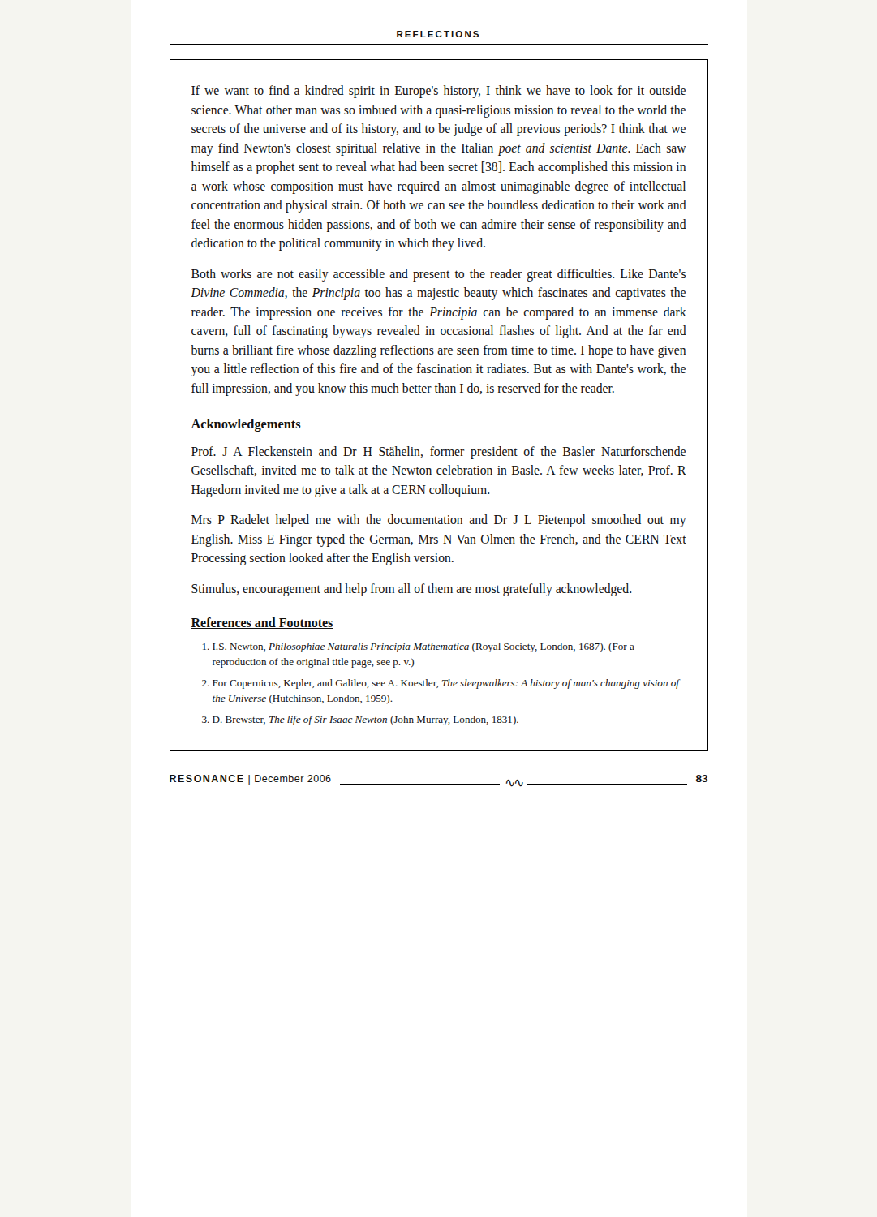REFLECTIONS
If we want to find a kindred spirit in Europe's history, I think we have to look for it outside science. What other man was so imbued with a quasi-religious mission to reveal to the world the secrets of the universe and of its history, and to be judge of all previous periods? I think that we may find Newton's closest spiritual relative in the Italian poet and scientist Dante. Each saw himself as a prophet sent to reveal what had been secret [38]. Each accomplished this mission in a work whose composition must have required an almost unimaginable degree of intellectual concentration and physical strain. Of both we can see the boundless dedication to their work and feel the enormous hidden passions, and of both we can admire their sense of responsibility and dedication to the political community in which they lived.
Both works are not easily accessible and present to the reader great difficulties. Like Dante's Divine Commedia, the Principia too has a majestic beauty which fascinates and captivates the reader. The impression one receives for the Principia can be compared to an immense dark cavern, full of fascinating byways revealed in occasional flashes of light. And at the far end burns a brilliant fire whose dazzling reflections are seen from time to time. I hope to have given you a little reflection of this fire and of the fascination it radiates. But as with Dante's work, the full impression, and you know this much better than I do, is reserved for the reader.
Acknowledgements
Prof. J A Fleckenstein and Dr H Stähelin, former president of the Basler Naturforschende Gesellschaft, invited me to talk at the Newton celebration in Basle. A few weeks later, Prof. R Hagedorn invited me to give a talk at a CERN colloquium.
Mrs P Radelet helped me with the documentation and Dr J L Pietenpol smoothed out my English. Miss E Finger typed the German, Mrs N Van Olmen the French, and the CERN Text Processing section looked after the English version.
Stimulus, encouragement and help from all of them are most gratefully acknowledged.
References and Footnotes
I.S. Newton, Philosophiae Naturalis Principia Mathematica (Royal Society, London, 1687). (For a reproduction of the original title page, see p. v.)
For Copernicus, Kepler, and Galileo, see A. Koestler, The sleepwalkers: A history of man's changing vision of the Universe (Hutchinson, London, 1959).
D. Brewster, The life of Sir Isaac Newton (John Murray, London, 1831).
RESONANCE | December 2006
83